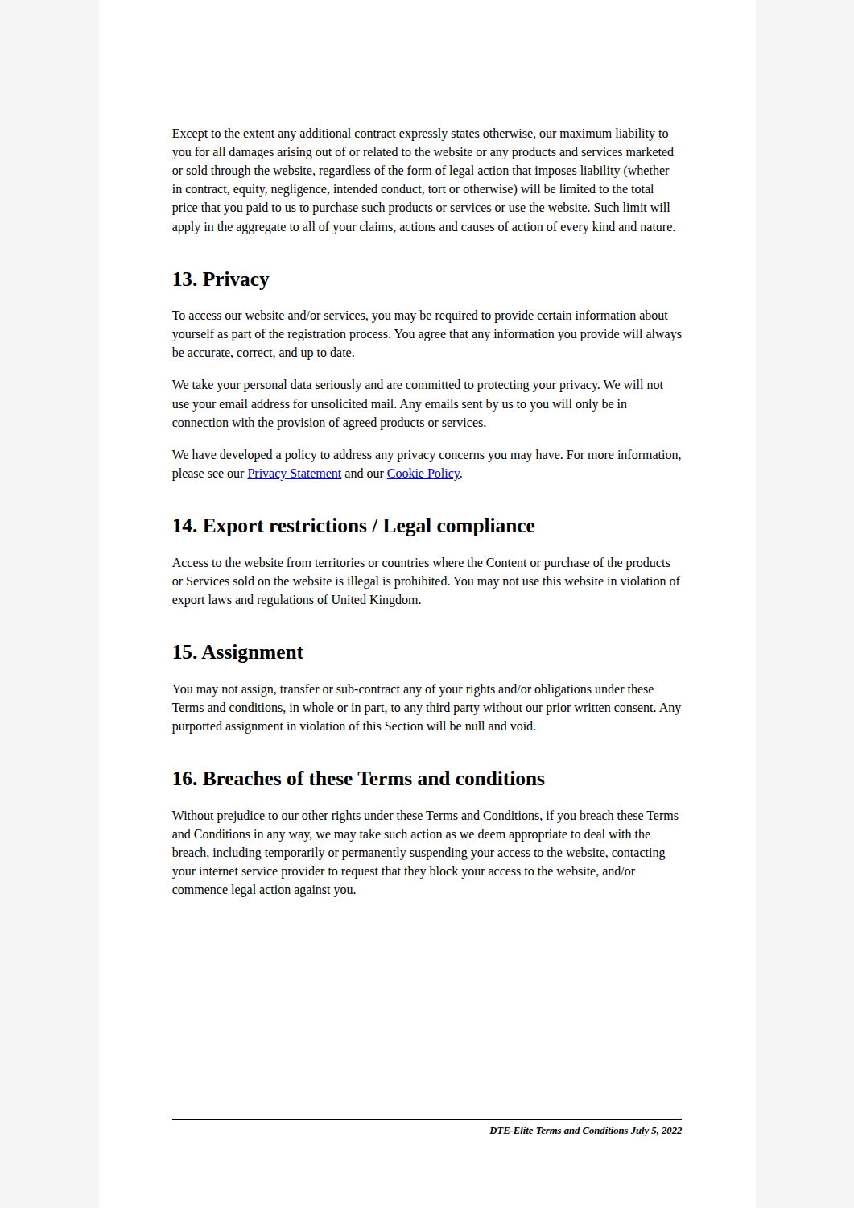Except to the extent any additional contract expressly states otherwise, our maximum liability to you for all damages arising out of or related to the website or any products and services marketed or sold through the website, regardless of the form of legal action that imposes liability (whether in contract, equity, negligence, intended conduct, tort or otherwise) will be limited to the total price that you paid to us to purchase such products or services or use the website. Such limit will apply in the aggregate to all of your claims, actions and causes of action of every kind and nature.
13. Privacy
To access our website and/or services, you may be required to provide certain information about yourself as part of the registration process. You agree that any information you provide will always be accurate, correct, and up to date.
We take your personal data seriously and are committed to protecting your privacy. We will not use your email address for unsolicited mail. Any emails sent by us to you will only be in connection with the provision of agreed products or services.
We have developed a policy to address any privacy concerns you may have. For more information, please see our Privacy Statement and our Cookie Policy.
14. Export restrictions / Legal compliance
Access to the website from territories or countries where the Content or purchase of the products or Services sold on the website is illegal is prohibited. You may not use this website in violation of export laws and regulations of United Kingdom.
15. Assignment
You may not assign, transfer or sub-contract any of your rights and/or obligations under these Terms and conditions, in whole or in part, to any third party without our prior written consent. Any purported assignment in violation of this Section will be null and void.
16. Breaches of these Terms and conditions
Without prejudice to our other rights under these Terms and Conditions, if you breach these Terms and Conditions in any way, we may take such action as we deem appropriate to deal with the breach, including temporarily or permanently suspending your access to the website, contacting your internet service provider to request that they block your access to the website, and/or commence legal action against you.
DTE-Elite Terms and Conditions July 5, 2022